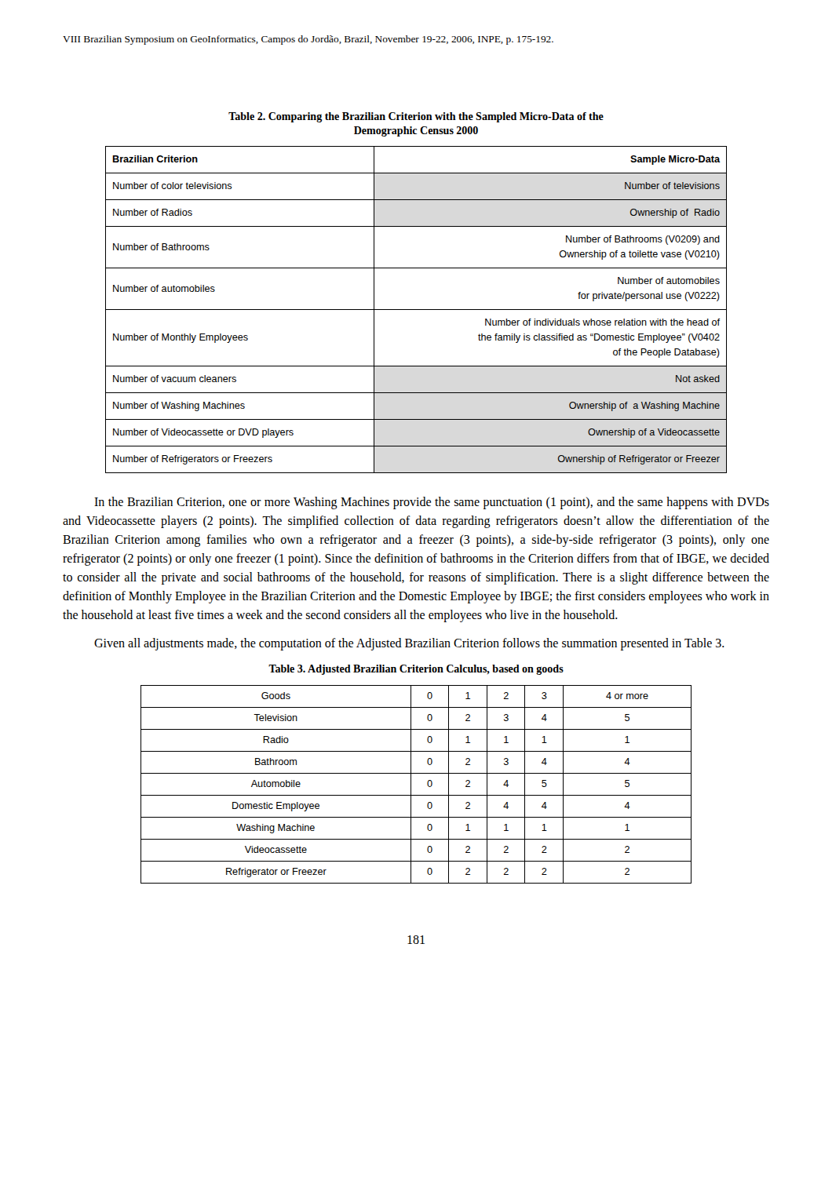VIII Brazilian Symposium on GeoInformatics, Campos do Jordão, Brazil, November 19-22, 2006, INPE, p. 175-192.
Table 2. Comparing the Brazilian Criterion with the Sampled Micro-Data of the
Demographic Census 2000
| Brazilian Criterion | Sample Micro-Data |
| --- | --- |
| Number of color televisions | Number of televisions |
| Number of Radios | Ownership of Radio |
| Number of Bathrooms | Number of Bathrooms (V0209) and Ownership of a toilette vase (V0210) |
| Number of automobiles | Number of automobiles for private/personal use (V0222) |
| Number of Monthly Employees | Number of individuals whose relation with the head of the family is classified as “Domestic Employee” (V0402 of the People Database) |
| Number of vacuum cleaners | Not asked |
| Number of Washing Machines | Ownership of a Washing Machine |
| Number of Videocassette or DVD players | Ownership of a Videocassette |
| Number of Refrigerators or Freezers | Ownership of Refrigerator or Freezer |
In the Brazilian Criterion, one or more Washing Machines provide the same punctuation (1 point), and the same happens with DVDs and Videocassette players (2 points). The simplified collection of data regarding refrigerators doesn’t allow the differentiation of the Brazilian Criterion among families who own a refrigerator and a freezer (3 points), a side-by-side refrigerator (3 points), only one refrigerator (2 points) or only one freezer (1 point). Since the definition of bathrooms in the Criterion differs from that of IBGE, we decided to consider all the private and social bathrooms of the household, for reasons of simplification. There is a slight difference between the definition of Monthly Employee in the Brazilian Criterion and the Domestic Employee by IBGE; the first considers employees who work in the household at least five times a week and the second considers all the employees who live in the household.
Given all adjustments made, the computation of the Adjusted Brazilian Criterion follows the summation presented in Table 3.
Table 3. Adjusted Brazilian Criterion Calculus, based on goods
| Goods | 0 | 1 | 2 | 3 | 4 or more |
| --- | --- | --- | --- | --- | --- |
| Television | 0 | 2 | 3 | 4 | 5 |
| Radio | 0 | 1 | 1 | 1 | 1 |
| Bathroom | 0 | 2 | 3 | 4 | 4 |
| Automobile | 0 | 2 | 4 | 5 | 5 |
| Domestic Employee | 0 | 2 | 4 | 4 | 4 |
| Washing Machine | 0 | 1 | 1 | 1 | 1 |
| Videocassette | 0 | 2 | 2 | 2 | 2 |
| Refrigerator or Freezer | 0 | 2 | 2 | 2 | 2 |
181